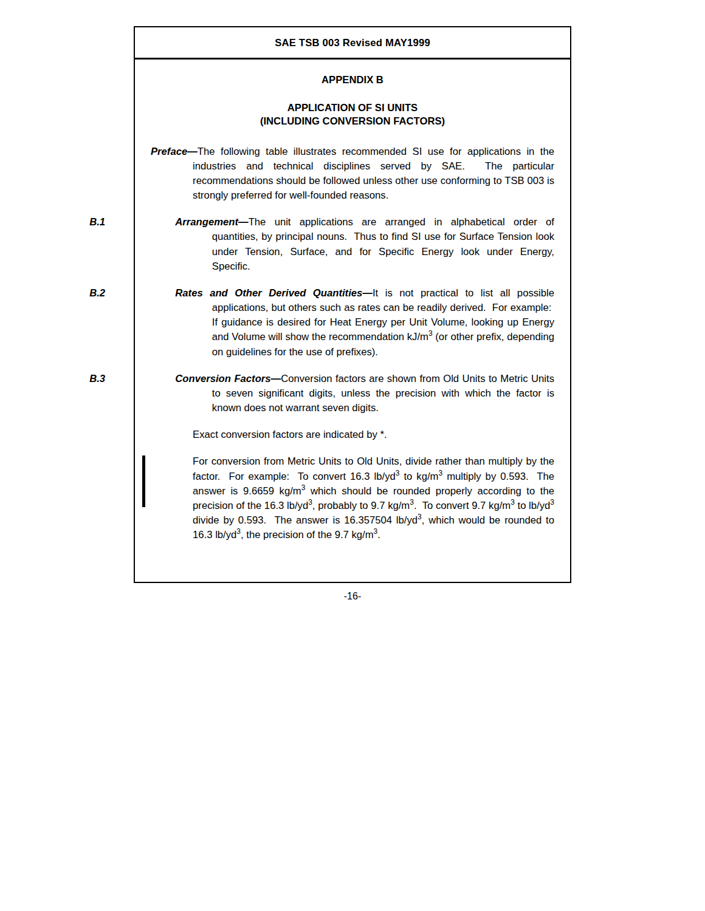SAE TSB 003 Revised MAY1999
APPENDIX B
APPLICATION OF SI UNITS
(INCLUDING CONVERSION FACTORS)
Preface—The following table illustrates recommended SI use for applications in the industries and technical disciplines served by SAE. The particular recommendations should be followed unless other use conforming to TSB 003 is strongly preferred for well-founded reasons.
B.1 Arrangement—The unit applications are arranged in alphabetical order of quantities, by principal nouns. Thus to find SI use for Surface Tension look under Tension, Surface, and for Specific Energy look under Energy, Specific.
B.2 Rates and Other Derived Quantities—It is not practical to list all possible applications, but others such as rates can be readily derived. For example: If guidance is desired for Heat Energy per Unit Volume, looking up Energy and Volume will show the recommendation kJ/m3 (or other prefix, depending on guidelines for the use of prefixes).
B.3 Conversion Factors—Conversion factors are shown from Old Units to Metric Units to seven significant digits, unless the precision with which the factor is known does not warrant seven digits.
Exact conversion factors are indicated by *.
For conversion from Metric Units to Old Units, divide rather than multiply by the factor. For example: To convert 16.3 lb/yd3 to kg/m3 multiply by 0.593. The answer is 9.6659 kg/m3 which should be rounded properly according to the precision of the 16.3 lb/yd3, probably to 9.7 kg/m3. To convert 9.7 kg/m3 to lb/yd3 divide by 0.593. The answer is 16.357504 lb/yd3, which would be rounded to 16.3 lb/yd3, the precision of the 9.7 kg/m3.
-16-